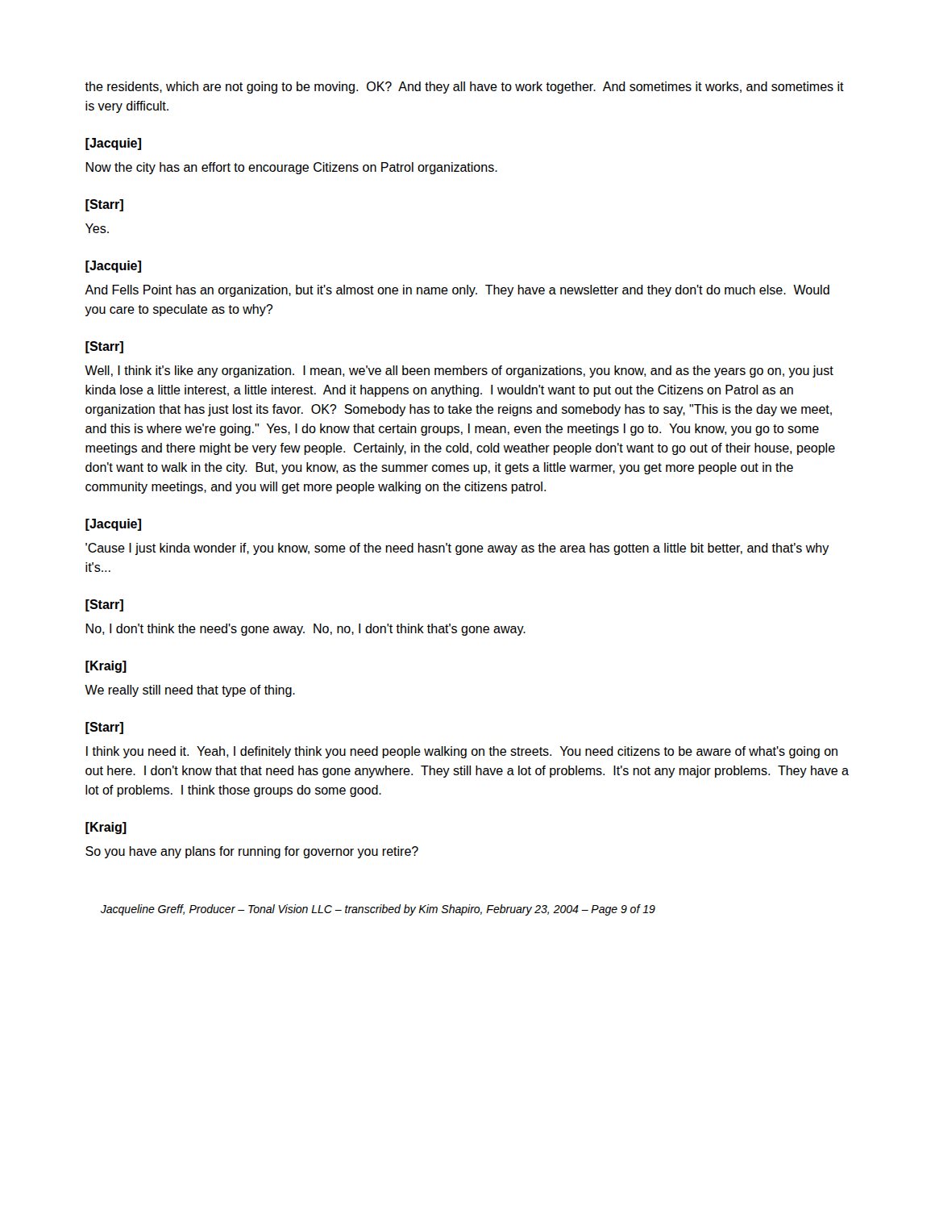the residents, which are not going to be moving. OK? And they all have to work together. And sometimes it works, and sometimes it is very difficult.
[Jacquie]
Now the city has an effort to encourage Citizens on Patrol organizations.
[Starr]
Yes.
[Jacquie]
And Fells Point has an organization, but it's almost one in name only. They have a newsletter and they don't do much else. Would you care to speculate as to why?
[Starr]
Well, I think it's like any organization. I mean, we've all been members of organizations, you know, and as the years go on, you just kinda lose a little interest, a little interest. And it happens on anything. I wouldn't want to put out the Citizens on Patrol as an organization that has just lost its favor. OK? Somebody has to take the reigns and somebody has to say, "This is the day we meet, and this is where we're going." Yes, I do know that certain groups, I mean, even the meetings I go to. You know, you go to some meetings and there might be very few people. Certainly, in the cold, cold weather people don't want to go out of their house, people don't want to walk in the city. But, you know, as the summer comes up, it gets a little warmer, you get more people out in the community meetings, and you will get more people walking on the citizens patrol.
[Jacquie]
'Cause I just kinda wonder if, you know, some of the need hasn't gone away as the area has gotten a little bit better, and that's why it's...
[Starr]
No, I don't think the need's gone away. No, no, I don't think that's gone away.
[Kraig]
We really still need that type of thing.
[Starr]
I think you need it. Yeah, I definitely think you need people walking on the streets. You need citizens to be aware of what's going on out here. I don't know that that need has gone anywhere. They still have a lot of problems. It's not any major problems. They have a lot of problems. I think those groups do some good.
[Kraig]
So you have any plans for running for governor you retire?
Jacqueline Greff, Producer – Tonal Vision LLC – transcribed by Kim Shapiro, February 23, 2004 – Page 9 of 19